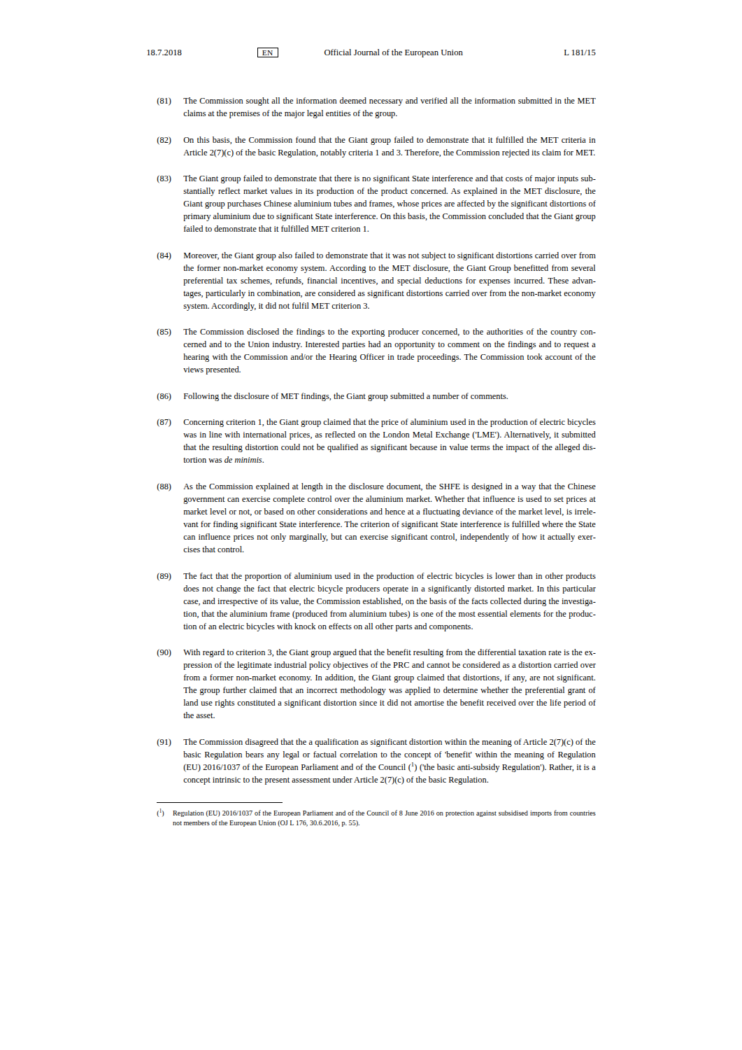18.7.2018
EN
Official Journal of the European Union
L 181/15
(81)
The Commission sought all the information deemed necessary and verified all the information submitted in the MET claims at the premises of the major legal entities of the group.
(82)
On this basis, the Commission found that the Giant group failed to demonstrate that it fulfilled the MET criteria in Article 2(7)(c) of the basic Regulation, notably criteria 1 and 3. Therefore, the Commission rejected its claim for MET.
(83)
The Giant group failed to demonstrate that there is no significant State interference and that costs of major inputs substantially reflect market values in its production of the product concerned. As explained in the MET disclosure, the Giant group purchases Chinese aluminium tubes and frames, whose prices are affected by the significant distortions of primary aluminium due to significant State interference. On this basis, the Commission concluded that the Giant group failed to demonstrate that it fulfilled MET criterion 1.
(84)
Moreover, the Giant group also failed to demonstrate that it was not subject to significant distortions carried over from the former non-market economy system. According to the MET disclosure, the Giant Group benefitted from several preferential tax schemes, refunds, financial incentives, and special deductions for expenses incurred. These advantages, particularly in combination, are considered as significant distortions carried over from the non-market economy system. Accordingly, it did not fulfil MET criterion 3.
(85)
The Commission disclosed the findings to the exporting producer concerned, to the authorities of the country concerned and to the Union industry. Interested parties had an opportunity to comment on the findings and to request a hearing with the Commission and/or the Hearing Officer in trade proceedings. The Commission took account of the views presented.
(86)
Following the disclosure of MET findings, the Giant group submitted a number of comments.
(87)
Concerning criterion 1, the Giant group claimed that the price of aluminium used in the production of electric bicycles was in line with international prices, as reflected on the London Metal Exchange ('LME'). Alternatively, it submitted that the resulting distortion could not be qualified as significant because in value terms the impact of the alleged distortion was de minimis.
(88)
As the Commission explained at length in the disclosure document, the SHFE is designed in a way that the Chinese government can exercise complete control over the aluminium market. Whether that influence is used to set prices at market level or not, or based on other considerations and hence at a fluctuating deviance of the market level, is irrelevant for finding significant State interference. The criterion of significant State interference is fulfilled where the State can influence prices not only marginally, but can exercise significant control, independently of how it actually exercises that control.
(89)
The fact that the proportion of aluminium used in the production of electric bicycles is lower than in other products does not change the fact that electric bicycle producers operate in a significantly distorted market. In this particular case, and irrespective of its value, the Commission established, on the basis of the facts collected during the investigation, that the aluminium frame (produced from aluminium tubes) is one of the most essential elements for the production of an electric bicycles with knock on effects on all other parts and components.
(90)
With regard to criterion 3, the Giant group argued that the benefit resulting from the differential taxation rate is the expression of the legitimate industrial policy objectives of the PRC and cannot be considered as a distortion carried over from a former non-market economy. In addition, the Giant group claimed that distortions, if any, are not significant. The group further claimed that an incorrect methodology was applied to determine whether the preferential grant of land use rights constituted a significant distortion since it did not amortise the benefit received over the life period of the asset.
(91)
The Commission disagreed that the a qualification as significant distortion within the meaning of Article 2(7)(c) of the basic Regulation bears any legal or factual correlation to the concept of 'benefit' within the meaning of Regulation (EU) 2016/1037 of the European Parliament and of the Council (1) ('the basic anti-subsidy Regulation'). Rather, it is a concept intrinsic to the present assessment under Article 2(7)(c) of the basic Regulation.
(1)
Regulation (EU) 2016/1037 of the European Parliament and of the Council of 8 June 2016 on protection against subsidised imports from countries not members of the European Union (OJ L 176, 30.6.2016, p. 55).